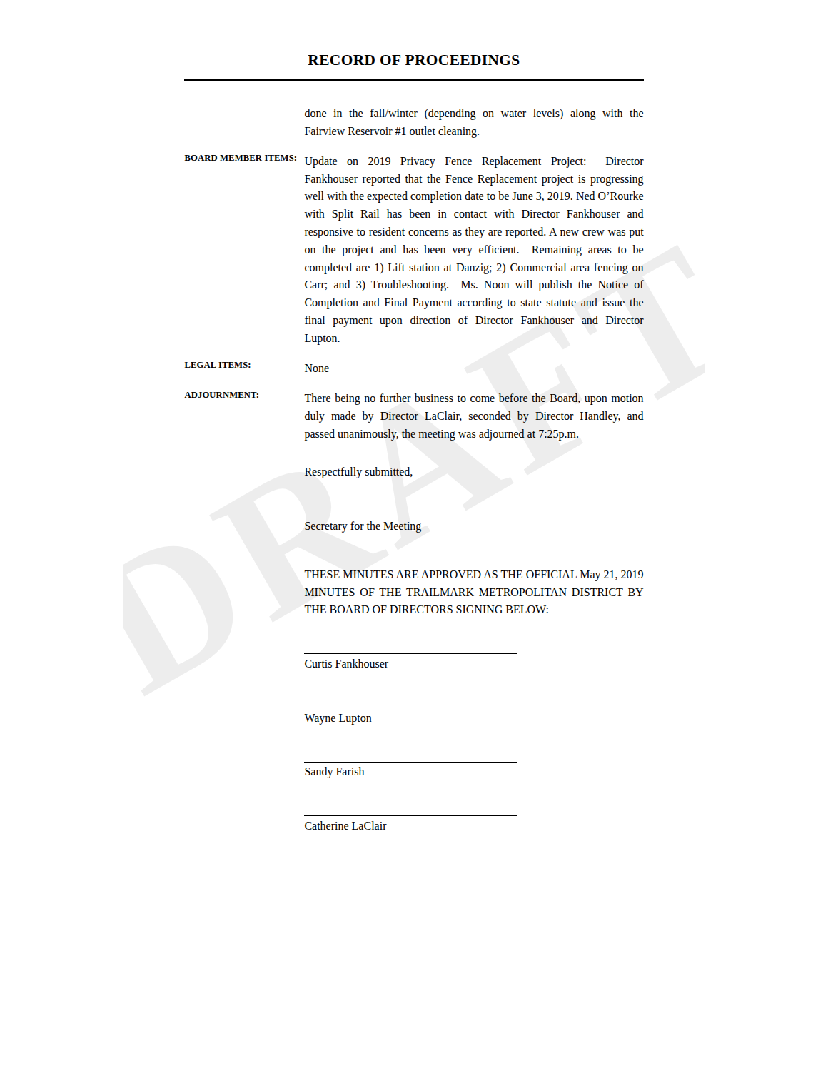DRAFT
RECORD OF PROCEEDINGS
| | done in the fall/winter (depending on water levels) along with the Fairview Reservoir #1 outlet cleaning. |
| BOARD MEMBER ITEMS: | Update on 2019 Privacy Fence Replacement Project: Director Fankhouser reported that the Fence Replacement project is progressing well with the expected completion date to be June 3, 2019. Ned O’Rourke with Split Rail has been in contact with Director Fankhouser and responsive to resident concerns as they are reported. A new crew was put on the project and has been very efficient. Remaining areas to be completed are 1) Lift station at Danzig; 2) Commercial area fencing on Carr; and 3) Troubleshooting. Ms. Noon will publish the Notice of Completion and Final Payment according to state statute and issue the final payment upon direction of Director Fankhouser and Director Lupton. |
| LEGAL ITEMS: | None |
| ADJOURNMENT: | There being no further business to come before the Board, upon motion duly made by Director LaClair, seconded by Director Handley, and passed unanimously, the meeting was adjourned at 7:25p.m. Respectfully submitted, Secretary for the Meeting THESE MINUTES ARE APPROVED AS THE OFFICIAL May 21, 2019 MINUTES OF THE TRAILMARK METROPOLITAN DISTRICT BY THE BOARD OF DIRECTORS SIGNING BELOW: Curtis Fankhouser Wayne Lupton Sandy Farish Catherine LaClair |